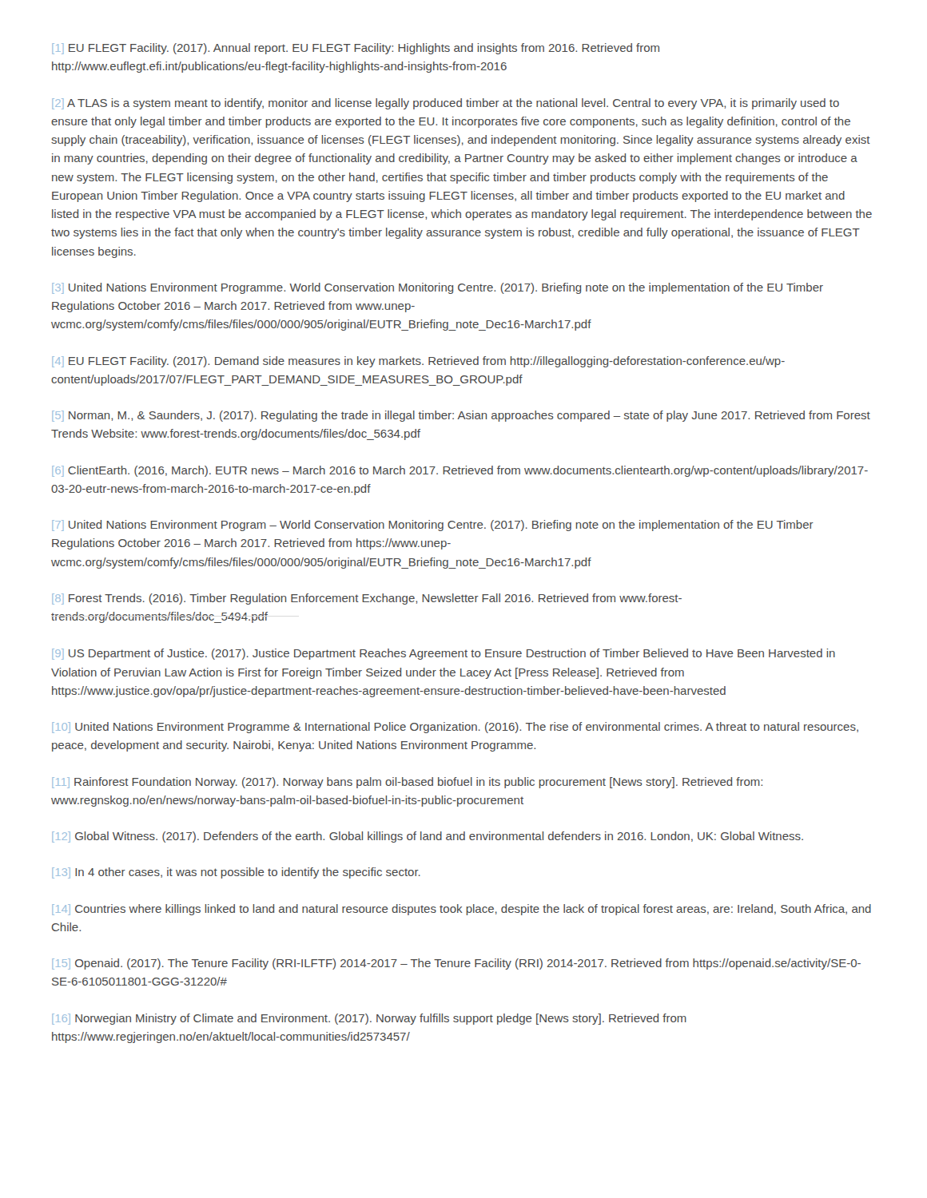[1] EU FLEGT Facility. (2017). Annual report. EU FLEGT Facility: Highlights and insights from 2016. Retrieved from http://www.euflegt.efi.int/publications/eu-flegt-facility-highlights-and-insights-from-2016
[2] A TLAS is a system meant to identify, monitor and license legally produced timber at the national level. Central to every VPA, it is primarily used to ensure that only legal timber and timber products are exported to the EU. It incorporates five core components, such as legality definition, control of the supply chain (traceability), verification, issuance of licenses (FLEGT licenses), and independent monitoring. Since legality assurance systems already exist in many countries, depending on their degree of functionality and credibility, a Partner Country may be asked to either implement changes or introduce a new system. The FLEGT licensing system, on the other hand, certifies that specific timber and timber products comply with the requirements of the European Union Timber Regulation. Once a VPA country starts issuing FLEGT licenses, all timber and timber products exported to the EU market and listed in the respective VPA must be accompanied by a FLEGT license, which operates as mandatory legal requirement. The interdependence between the two systems lies in the fact that only when the country's timber legality assurance system is robust, credible and fully operational, the issuance of FLEGT licenses begins.
[3] United Nations Environment Programme. World Conservation Monitoring Centre. (2017). Briefing note on the implementation of the EU Timber Regulations October 2016 – March 2017. Retrieved from www.unep-wcmc.org/system/comfy/cms/files/files/000/000/905/original/EUTR_Briefing_note_Dec16-March17.pdf
[4] EU FLEGT Facility. (2017). Demand side measures in key markets. Retrieved from http://illegallogging-deforestation-conference.eu/wp-content/uploads/2017/07/FLEGT_PART_DEMAND_SIDE_MEASURES_BO_GROUP.pdf
[5] Norman, M., & Saunders, J. (2017). Regulating the trade in illegal timber: Asian approaches compared – state of play June 2017. Retrieved from Forest Trends Website: www.forest-trends.org/documents/files/doc_5634.pdf
[6] ClientEarth. (2016, March). EUTR news – March 2016 to March 2017. Retrieved from www.documents.clientearth.org/wp-content/uploads/library/2017-03-20-eutr-news-from-march-2016-to-march-2017-ce-en.pdf
[7] United Nations Environment Program – World Conservation Monitoring Centre. (2017). Briefing note on the implementation of the EU Timber Regulations October 2016 – March 2017. Retrieved from https://www.unep-wcmc.org/system/comfy/cms/files/files/000/000/905/original/EUTR_Briefing_note_Dec16-March17.pdf
[8] Forest Trends. (2016). Timber Regulation Enforcement Exchange, Newsletter Fall 2016. Retrieved from www.forest-trends.org/documents/files/doc_5494.pdf
[9] US Department of Justice. (2017). Justice Department Reaches Agreement to Ensure Destruction of Timber Believed to Have Been Harvested in Violation of Peruvian Law Action is First for Foreign Timber Seized under the Lacey Act [Press Release]. Retrieved from https://www.justice.gov/opa/pr/justice-department-reaches-agreement-ensure-destruction-timber-believed-have-been-harvested
[10] United Nations Environment Programme & International Police Organization. (2016). The rise of environmental crimes. A threat to natural resources, peace, development and security. Nairobi, Kenya: United Nations Environment Programme.
[11] Rainforest Foundation Norway. (2017). Norway bans palm oil-based biofuel in its public procurement [News story]. Retrieved from: www.regnskog.no/en/news/norway-bans-palm-oil-based-biofuel-in-its-public-procurement
[12] Global Witness. (2017). Defenders of the earth. Global killings of land and environmental defenders in 2016. London, UK: Global Witness.
[13] In 4 other cases, it was not possible to identify the specific sector.
[14] Countries where killings linked to land and natural resource disputes took place, despite the lack of tropical forest areas, are: Ireland, South Africa, and Chile.
[15] Openaid. (2017). The Tenure Facility (RRI-ILFTF) 2014-2017 – The Tenure Facility (RRI) 2014-2017. Retrieved from https://openaid.se/activity/SE-0-SE-6-6105011801-GGG-31220/#
[16] Norwegian Ministry of Climate and Environment. (2017). Norway fulfills support pledge [News story]. Retrieved from https://www.regjeringen.no/en/aktuelt/local-communities/id2573457/